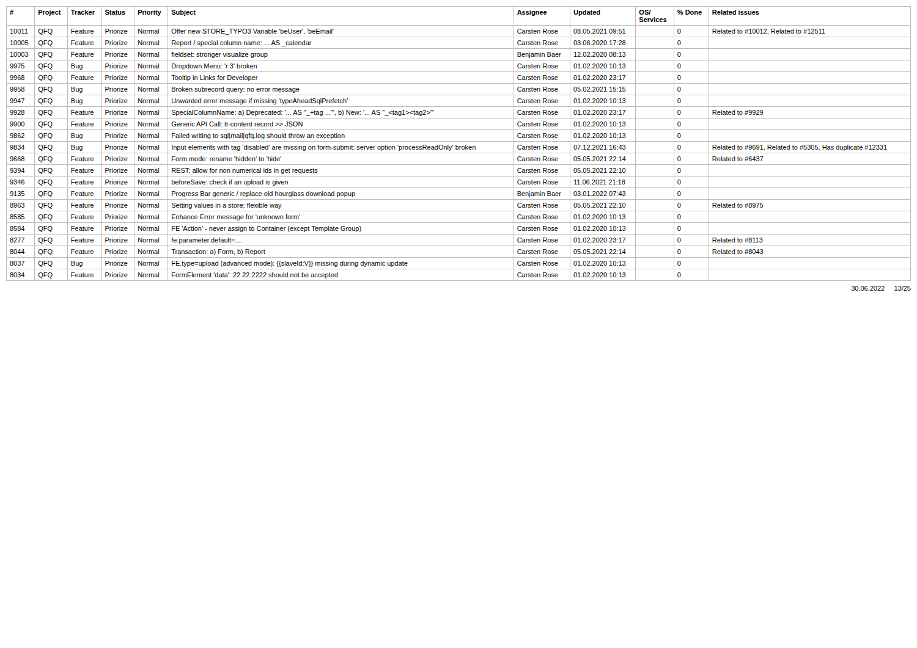| # | Project | Tracker | Status | Priority | Subject | Assignee | Updated | OS/ Services | % Done | Related issues |
| --- | --- | --- | --- | --- | --- | --- | --- | --- | --- | --- |
| 10011 | QFQ | Feature | Priorize | Normal | Offer new STORE_TYPO3 Variable 'beUser', 'beEmail' | Carsten Rose | 08.05.2021 09:51 | | 0 | Related to #10012, Related to #12511 |
| 10005 | QFQ | Feature | Priorize | Normal | Report / special column name: ... AS _calendar | Carsten Rose | 03.06.2020 17:28 | | 0 | |
| 10003 | QFQ | Feature | Priorize | Normal | fieldset: stronger visualize group | Benjamin Baer | 12.02.2020 08:13 | | 0 | |
| 9975 | QFQ | Bug | Priorize | Normal | Dropdown Menu: 'r:3' broken | Carsten Rose | 01.02.2020 10:13 | | 0 | |
| 9968 | QFQ | Feature | Priorize | Normal | Tooltip in Links for Developer | Carsten Rose | 01.02.2020 23:17 | | 0 | |
| 9958 | QFQ | Bug | Priorize | Normal | Broken subrecord query: no error message | Carsten Rose | 05.02.2021 15:15 | | 0 | |
| 9947 | QFQ | Bug | Priorize | Normal | Unwanted error message if missing 'typeAheadSqlPrefetch' | Carsten Rose | 01.02.2020 10:13 | | 0 | |
| 9928 | QFQ | Feature | Priorize | Normal | SpecialColumnName: a) Deprecated: '... AS "_+tag ..."', b) New: '... AS "_<tag1><tag2>"' | Carsten Rose | 01.02.2020 23:17 | | 0 | Related to #9929 |
| 9900 | QFQ | Feature | Priorize | Normal | Generic API Call: tt-content record >> JSON | Carsten Rose | 01.02.2020 10:13 | | 0 | |
| 9862 | QFQ | Bug | Priorize | Normal | Failed writing to sql/mail/qfq.log should throw an exception | Carsten Rose | 01.02.2020 10:13 | | 0 | |
| 9834 | QFQ | Bug | Priorize | Normal | Input elements with tag 'disabled' are missing on form-submit: server option 'processReadOnly' broken | Carsten Rose | 07.12.2021 16:43 | | 0 | Related to #9691, Related to #5305, Has duplicate #12331 |
| 9668 | QFQ | Feature | Priorize | Normal | Form.mode: rename 'hidden' to 'hide' | Carsten Rose | 05.05.2021 22:14 | | 0 | Related to #6437 |
| 9394 | QFQ | Feature | Priorize | Normal | REST: allow for non numerical ids in get requests | Carsten Rose | 05.05.2021 22:10 | | 0 | |
| 9346 | QFQ | Feature | Priorize | Normal | beforeSave: check if an upload is given | Carsten Rose | 11.06.2021 21:18 | | 0 | |
| 9135 | QFQ | Feature | Priorize | Normal | Progress Bar generic / replace old hourglass download popup | Benjamin Baer | 03.01.2022 07:43 | | 0 | |
| 8963 | QFQ | Feature | Priorize | Normal | Setting values in a store: flexible way | Carsten Rose | 05.05.2021 22:10 | | 0 | Related to #8975 |
| 8585 | QFQ | Feature | Priorize | Normal | Enhance Error message for 'unknown form' | Carsten Rose | 01.02.2020 10:13 | | 0 | |
| 8584 | QFQ | Feature | Priorize | Normal | FE 'Action' - never assign to Container (except Template Group) | Carsten Rose | 01.02.2020 10:13 | | 0 | |
| 8277 | QFQ | Feature | Priorize | Normal | fe.parameter.default=.... | Carsten Rose | 01.02.2020 23:17 | | 0 | Related to #8113 |
| 8044 | QFQ | Feature | Priorize | Normal | Transaction: a) Form, b) Report | Carsten Rose | 05.05.2021 22:14 | | 0 | Related to #8043 |
| 8037 | QFQ | Bug | Priorize | Normal | FE.type=upload (advanced mode): {{slaveId:V}} missing during dynamic update | Carsten Rose | 01.02.2020 10:13 | | 0 | |
| 8034 | QFQ | Feature | Priorize | Normal | FormElement 'data': 22.22.2222 should not be accepted | Carsten Rose | 01.02.2020 10:13 | | 0 | |
30.06.2022 13/25